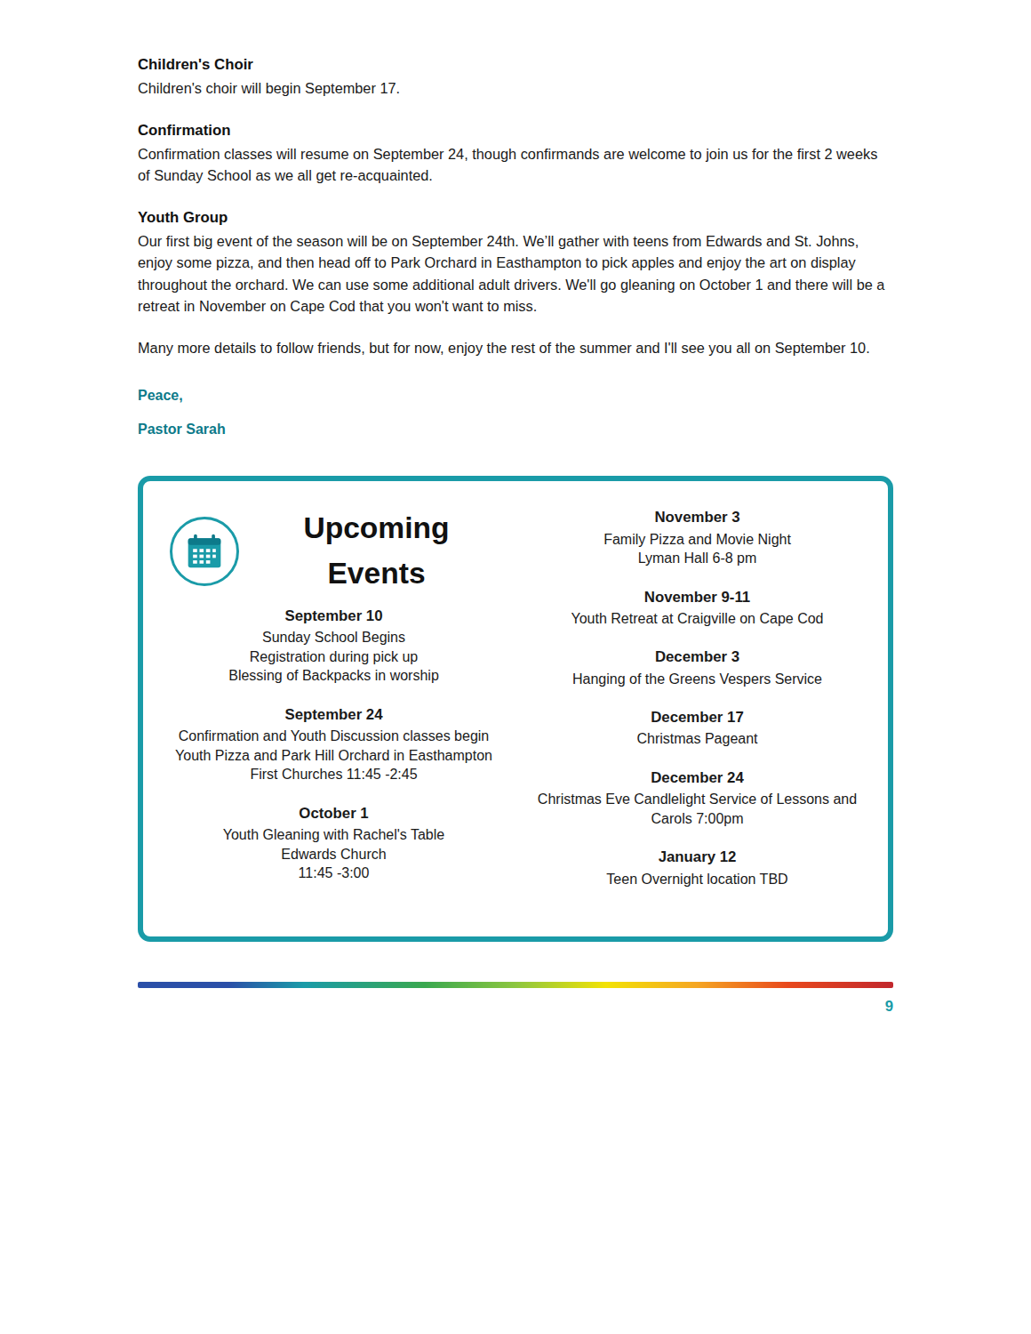Children's Choir
Children's choir will begin September 17.
Confirmation
Confirmation classes will resume on September 24, though confirmands are welcome to join us for the first 2 weeks of Sunday School as we all get re-acquainted.
Youth Group
Our first big event of the season will be on September 24th. We’ll gather with teens from Edwards and St. Johns, enjoy some pizza, and then head off to Park Orchard in Easthampton to pick apples and enjoy the art on display throughout the orchard. We can use some additional adult drivers. We'll go gleaning on October 1 and there will be a retreat in November on Cape Cod that you won't want to miss.
Many more details to follow friends, but for now, enjoy the rest of the summer and I'll see you all on September 10.
Peace,
Pastor Sarah
Upcoming Events
September 10
Sunday School Begins
Registration during pick up
Blessing of Backpacks in worship
September 24
Confirmation and Youth Discussion classes begin
Youth Pizza and Park Hill Orchard in Easthampton
First Churches 11:45 -2:45
October 1
Youth Gleaning with Rachel's Table
Edwards Church
11:45 -3:00
November 3
Family Pizza and Movie Night
Lyman Hall 6-8 pm
November 9-11
Youth Retreat at Craigville on Cape Cod
December 3
Hanging of the Greens Vespers Service
December 17
Christmas Pageant
December 24
Christmas Eve Candlelight Service of Lessons and Carols 7:00pm
January 12
Teen Overnight location TBD
9